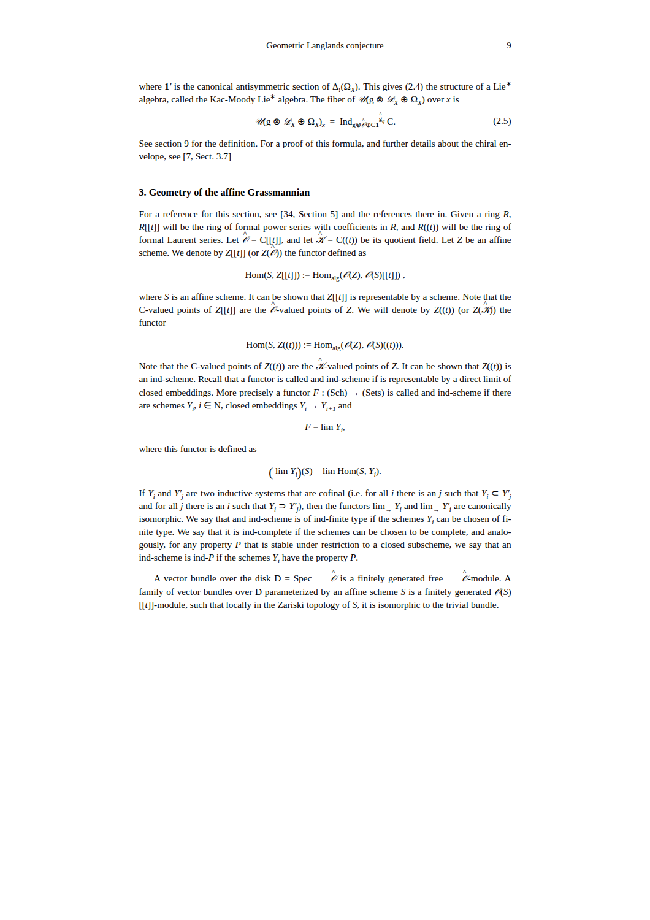Geometric Langlands conjecture 9
where 1′ is the canonical antisymmetric section of Δ!(ΩX). This gives (2.4) the structure of a Lie∗ algebra, called the Kac-Moody Lie∗ algebra. The fiber of 𝒰(g ⊗ 𝒟X ⊕ ΩX) over x is
𝒰(g ⊗ 𝒟X ⊕ ΩX)x = Indg⊗^𝒪⊕C 1^gq C. (2.5)
See section 9 for the definition. For a proof of this formula, and further details about the chiral envelope, see [7, Sect. 3.7]
3. Geometry of the affine Grassmannian
For a reference for this section, see [34, Section 5] and the references there in. Given a ring R, R[[t]] will be the ring of formal power series with coefficients in R, and R((t)) will be the ring of formal Laurent series. Let ^𝒪 = C[[t]], and let ^𝒦 = C((t)) be its quotient field. Let Z be an affine scheme. We denote by Z[[t]] (or Z(^𝒪)) the functor defined as
Hom(S, Z[[t]]) := Homalg(𝒪(Z), 𝒪(S)[[t]]) ,
where S is an affine scheme. It can be shown that Z[[t]] is representable by a scheme. Note that the C-valued points of Z[[t]] are the ^𝒪-valued points of Z. We will denote by Z((t)) (or Z(^𝒦)) the functor
Hom(S, Z((t))) := Homalg(𝒪(Z), 𝒪(S)((t))).
Note that the C-valued points of Z((t)) are the ^𝒦-valued points of Z. It can be shown that Z((t)) is an ind-scheme. Recall that a functor is called and ind-scheme if is representable by a direct limit of closed embeddings. More precisely a functor F : (Sch) → (Sets) is called and ind-scheme if there are schemes Yi, i ∈ N, closed embeddings Yi → Yi+1 and
F = lim→ Yi,
where this functor is defined as
( lim→ Yi)(S) = lim→ Hom(S, Yi).
If Yi and Y′j are two inductive systems that are cofinal (i.e. for all i there is an j such that Yi ⊂ Y′j and for all j there is an i such that Yi ⊃ Y′j), then the functors lim→ Yi and lim→ Y′i are canonically isomorphic. We say that and ind-scheme is of ind-finite type if the schemes Yi can be chosen of finite type. We say that it is ind-complete if the schemes can be chosen to be complete, and analogously, for any property P that is stable under restriction to a closed subscheme, we say that an ind-scheme is ind-P if the schemes Yi have the property P.
A vector bundle over the disk D = Spec ^𝒪 is a finitely generated free ^𝒪-module. A family of vector bundles over D parameterized by an affine scheme S is a finitely generated 𝒪(S)[[t]]-module, such that locally in the Zariski topology of S, it is isomorphic to the trivial bundle.